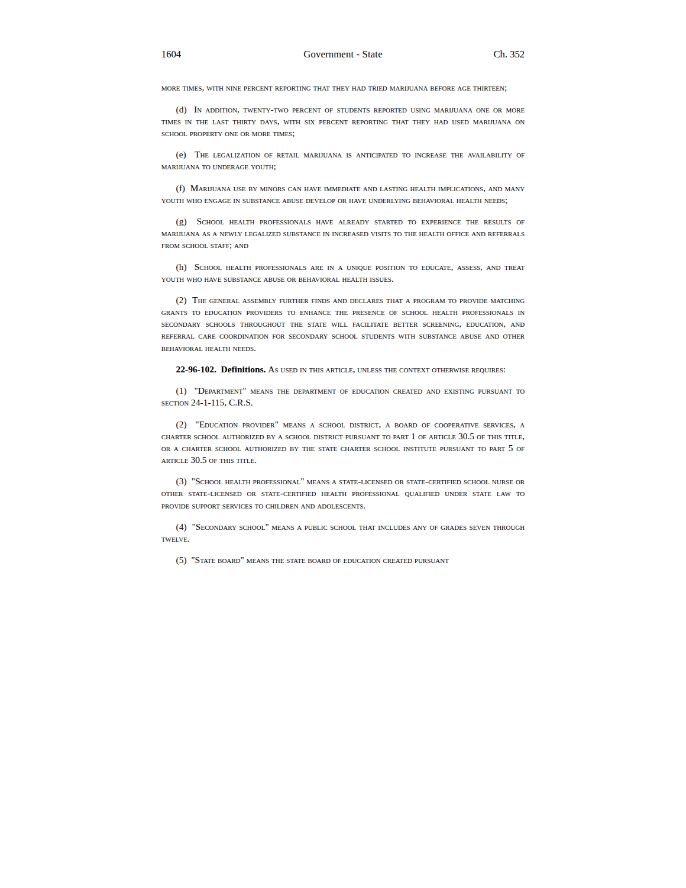1604
Government - State
Ch. 352
more times, with nine percent reporting that they had tried marijuana before age thirteen;
(d) In addition, twenty-two percent of students reported using marijuana one or more times in the last thirty days, with six percent reporting that they had used marijuana on school property one or more times;
(e) The legalization of retail marijuana is anticipated to increase the availability of marijuana to underage youth;
(f) Marijuana use by minors can have immediate and lasting health implications, and many youth who engage in substance abuse develop or have underlying behavioral health needs;
(g) School health professionals have already started to experience the results of marijuana as a newly legalized substance in increased visits to the health office and referrals from school staff; and
(h) School health professionals are in a unique position to educate, assess, and treat youth who have substance abuse or behavioral health issues.
(2) The general assembly further finds and declares that a program to provide matching grants to education providers to enhance the presence of school health professionals in secondary schools throughout the state will facilitate better screening, education, and referral care coordination for secondary school students with substance abuse and other behavioral health needs.
22-96-102. Definitions. As used in this article, unless the context otherwise requires:
(1) "Department" means the department of education created and existing pursuant to section 24-1-115, C.R.S.
(2) "Education provider" means a school district, a board of cooperative services, a charter school authorized by a school district pursuant to part 1 of article 30.5 of this title, or a charter school authorized by the state charter school institute pursuant to part 5 of article 30.5 of this title.
(3) "School health professional" means a state-licensed or state-certified school nurse or other state-licensed or state-certified health professional qualified under state law to provide support services to children and adolescents.
(4) "Secondary school" means a public school that includes any of grades seven through twelve.
(5) "State board" means the state board of education created pursuant